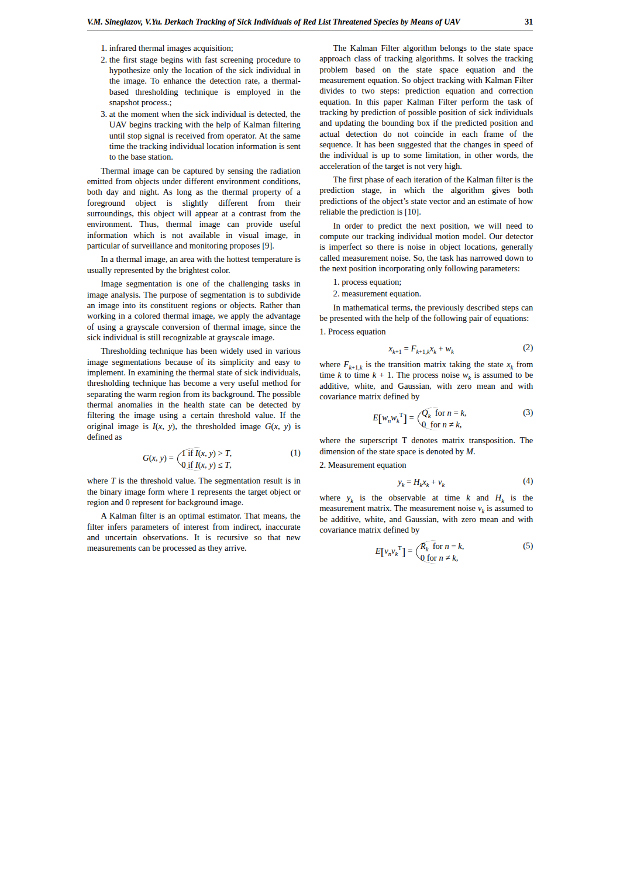31 V.M. Sineglazov, V.Yu. Derkach Tracking of Sick Individuals of Red List Threatened Species by Means of UAV
infrared thermal images acquisition;
the first stage begins with fast screening procedure to hypothesize only the location of the sick individual in the image. To enhance the detection rate, a thermal-based thresholding technique is employed in the snapshot process.;
at the moment when the sick individual is detected, the UAV begins tracking with the help of Kalman filtering until stop signal is received from operator. At the same time the tracking individual location information is sent to the base station.
Thermal image can be captured by sensing the radiation emitted from objects under different environment conditions, both day and night. As long as the thermal property of a foreground object is slightly different from their surroundings, this object will appear at a contrast from the environment. Thus, thermal image can provide useful information which is not available in visual image, in particular of surveillance and monitoring proposes [9].
In a thermal image, an area with the hottest temperature is usually represented by the brightest color.
Image segmentation is one of the challenging tasks in image analysis. The purpose of segmentation is to subdivide an image into its constituent regions or objects. Rather than working in a colored thermal image, we apply the advantage of using a grayscale conversion of thermal image, since the sick individual is still recognizable at grayscale image.
Thresholding technique has been widely used in various image segmentations because of its simplicity and easy to implement. In examining the thermal state of sick individuals, thresholding technique has become a very useful method for separating the warm region from its background. The possible thermal anomalies in the health state can be detected by filtering the image using a certain threshold value. If the original image is I(x, y), the thresholded image G(x, y) is defined as
(1) G(x, y) = 1 if I(x, y) > T, 0 if I(x, y) ≤ T,
where T is the threshold value. The segmentation result is in the binary image form where 1 represents the target object or region and 0 represent for background image.
A Kalman filter is an optimal estimator. That means, the filter infers parameters of interest from indirect, inaccurate and uncertain observations. It is recursive so that new measurements can be processed as they arrive.
The Kalman Filter algorithm belongs to the state space approach class of tracking algorithms. It solves the tracking problem based on the state space equation and the measurement equation. So object tracking with Kalman Filter divides to two steps: prediction equation and correction equation. In this paper Kalman Filter perform the task of tracking by prediction of possible position of sick individuals and updating the bounding box if the predicted position and actual detection do not coincide in each frame of the sequence. It has been suggested that the changes in speed of the individual is up to some limitation, in other words, the acceleration of the target is not very high.
The first phase of each iteration of the Kalman filter is the prediction stage, in which the algorithm gives both predictions of the object’s state vector and an estimate of how reliable the prediction is [10].
In order to predict the next position, we will need to compute our tracking individual motion model. Our detector is imperfect so there is noise in object locations, generally called measurement noise. So, the task has narrowed down to the next position incorporating only following parameters:
process equation;
measurement equation.
In mathematical terms, the previously described steps can be presented with the help of the following pair of equations:
1. Process equation
(2) xk+1 = Fk+1,kxk + wk
where Fk+1,k is the transition matrix taking the state xk from time k to time k + 1. The process noise wk is assumed to be additive, white, and Gaussian, with zero mean and with covariance matrix defined by
(3) E[wnwkT] = Qk for n = k, 0 for n ≠ k,
where the superscript T denotes matrix transposition. The dimension of the state space is denoted by M.
2. Measurement equation
(4) yk = Hkxk + vk
where yk is the observable at time k and Hk is the measurement matrix. The measurement noise vk is assumed to be additive, white, and Gaussian, with zero mean and with covariance matrix defined by
(5) E[vnvkT] = Rk for n = k, 0 for n ≠ k,